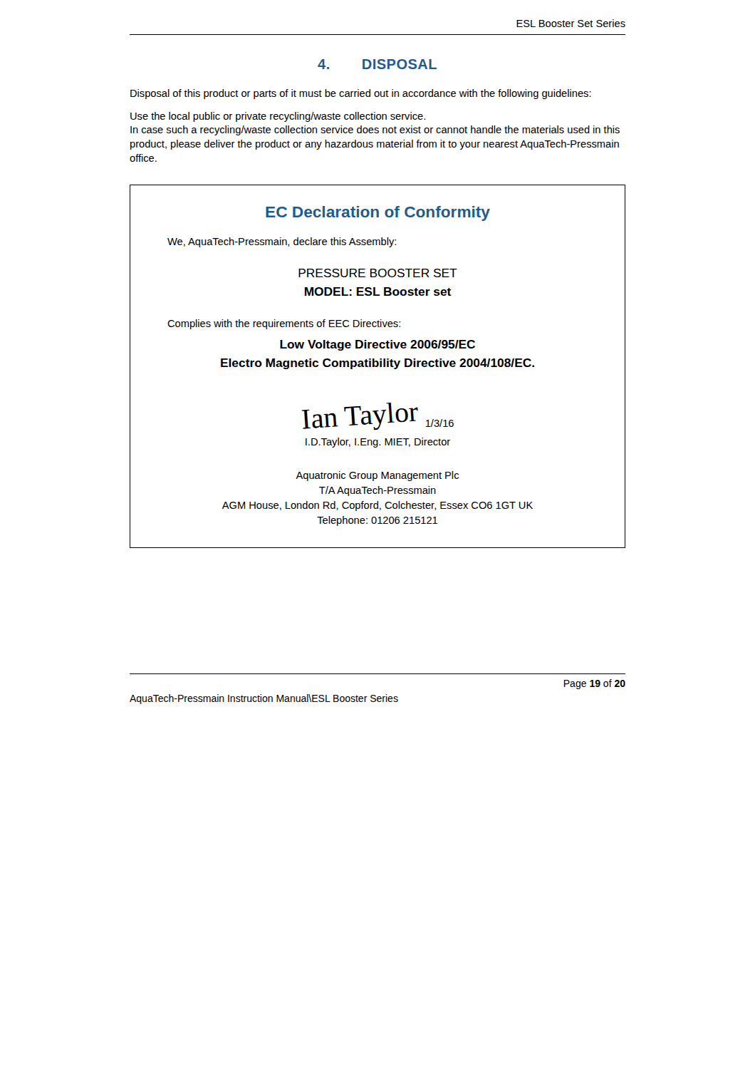ESL Booster Set Series
4. DISPOSAL
Disposal of this product or parts of it must be carried out in accordance with the following guidelines:
Use the local public or private recycling/waste collection service.
In case such a recycling/waste collection service does not exist or cannot handle the materials used in this product, please deliver the product or any hazardous material from it to your nearest AquaTech-Pressmain office.
EC Declaration of Conformity
We, AquaTech-Pressmain, declare this Assembly:
PRESSURE BOOSTER SET
MODEL: ESL Booster set
Complies with the requirements of EEC Directives:
Low Voltage Directive 2006/95/EC
Electro Magnetic Compatibility Directive 2004/108/EC.
Ian Taylor 1/3/16
I.D.Taylor, I.Eng. MIET, Director
Aquatronic Group Management Plc
T/A AquaTech-Pressmain
AGM House, London Rd, Copford, Colchester, Essex CO6 1GT UK
Telephone: 01206 215121
Page 19 of 20
AquaTech-Pressmain Instruction Manual\ESL Booster Series